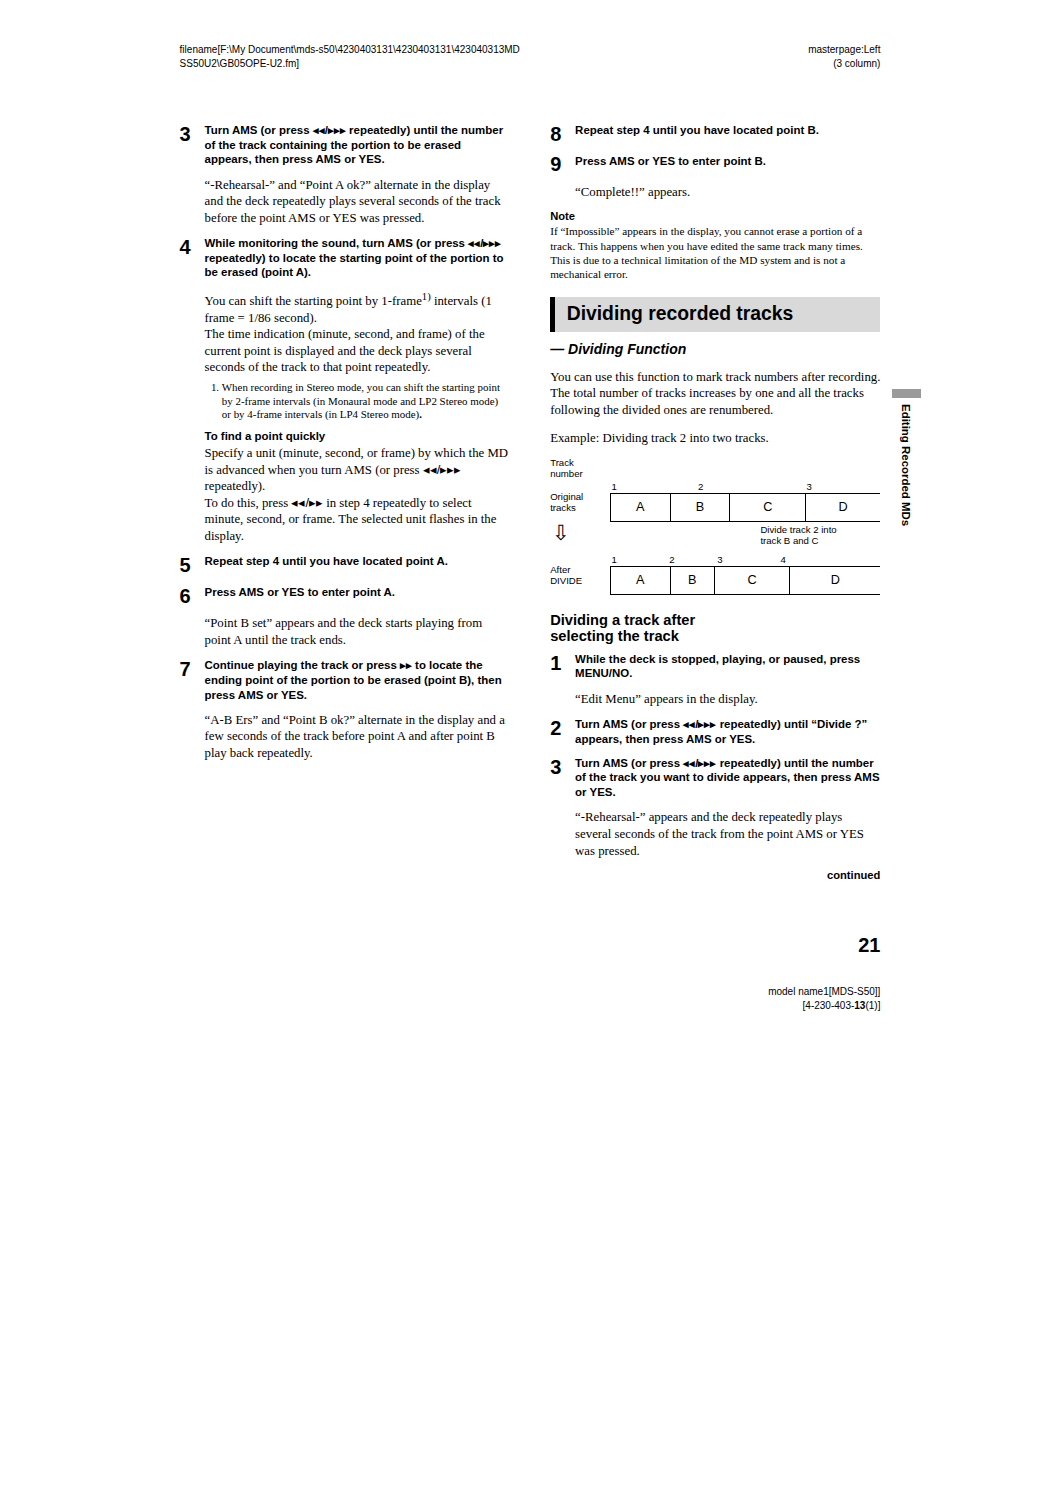filename[F:\My Document\mds-s50\4230403131\4230403131\423040313MDSS50U2\GB05OPE-U2.fm]
masterpage:Left
(3 column)
Editing Recorded MDs
3
Turn AMS (or press ◂◂/▸▸▸ repeatedly) until the number of the track containing the portion to be erased appears, then press AMS or YES.
“-Rehearsal-” and “Point A ok?” alternate in the display and the deck repeatedly plays several seconds of the track before the point AMS or YES was pressed.
4
While monitoring the sound, turn AMS (or press ◂◂/▸▸▸ repeatedly) to locate the starting point of the portion to be erased (point A).
You can shift the starting point by 1-frame1) intervals (1 frame = 1/86 second).
The time indication (minute, second, and frame) of the current point is displayed and the deck plays several seconds of the track to that point repeatedly.
When recording in Stereo mode, you can shift the starting point by 2-frame intervals (in Monaural mode and LP2 Stereo mode) or by 4-frame intervals (in LP4 Stereo mode).
To find a point quickly
Specify a unit (minute, second, or frame) by which the MD is advanced when you turn AMS (or press ◂◂/▸▸▸ repeatedly).
To do this, press ◂◂/▸▸ in step 4 repeatedly to select minute, second, or frame. The selected unit flashes in the display.
5
Repeat step 4 until you have located point A.
6
Press AMS or YES to enter point A.
“Point B set” appears and the deck starts playing from point A until the track ends.
7
Continue playing the track or press ▸▸ to locate the ending point of the portion to be erased (point B), then press AMS or YES.
“A-B Ers” and “Point B ok?” alternate in the display and a few seconds of the track before point A and after point B play back repeatedly.
8
Repeat step 4 until you have located point B.
9
Press AMS or YES to enter point B.
“Complete!!” appears.
Note
If “Impossible” appears in the display, you cannot erase a portion of a track. This happens when you have edited the same track many times.
This is due to a technical limitation of the MD system and is not a mechanical error.
Dividing recorded tracks
— Dividing Function
You can use this function to mark track numbers after recording. The total number of tracks increases by one and all the tracks following the divided ones are renumbered.
Example: Dividing track 2 into two tracks.
Track
number
Original
tracks
1 2 3
| A | B | C | D |
⇩
Divide track 2 into
track B and C
After
DIVIDE
1 2 3 4
| A | B | C | D |
Dividing a track after
selecting the track
1
While the deck is stopped, playing, or paused, press MENU/NO.
“Edit Menu” appears in the display.
2
Turn AMS (or press ◂◂/▸▸▸ repeatedly) until “Divide ?” appears, then press AMS or YES.
3
Turn AMS (or press ◂◂/▸▸▸ repeatedly) until the number of the track you want to divide appears, then press AMS or YES.
“-Rehearsal-” appears and the deck repeatedly plays several seconds of the track from the point AMS or YES was pressed.
continued
21
model name1[MDS-S50]]
[4-230-403-13(1)]